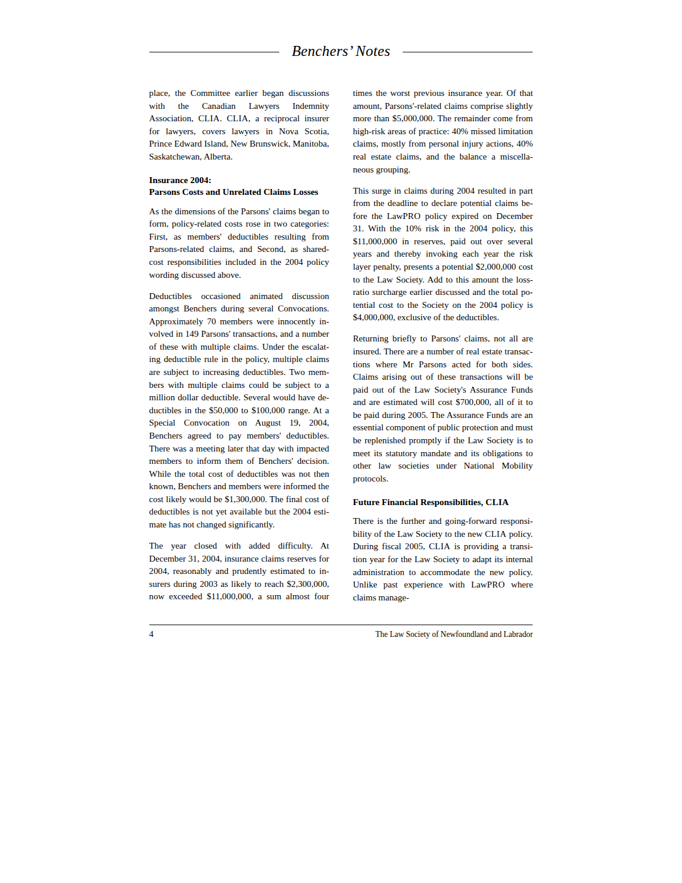Benchers’ Notes
place, the Committee earlier began discussions with the Canadian Lawyers Indemnity Association, CLIA. CLIA, a reciprocal insurer for lawyers, covers lawyers in Nova Scotia, Prince Edward Island, New Brunswick, Manitoba, Saskatchewan, Alberta.
Insurance 2004:
Parsons Costs and Unrelated Claims Losses
As the dimensions of the Parsons' claims began to form, policy-related costs rose in two categories: First, as members' deductibles resulting from Parsons-related claims, and Second, as shared-cost responsibilities included in the 2004 policy wording discussed above.
Deductibles occasioned animated discussion amongst Benchers during several Convocations. Approximately 70 members were innocently involved in 149 Parsons' transactions, and a number of these with multiple claims. Under the escalating deductible rule in the policy, multiple claims are subject to increasing deductibles. Two members with multiple claims could be subject to a million dollar deductible. Several would have deductibles in the $50,000 to $100,000 range. At a Special Convocation on August 19, 2004, Benchers agreed to pay members' deductibles. There was a meeting later that day with impacted members to inform them of Benchers' decision. While the total cost of deductibles was not then known, Benchers and members were informed the cost likely would be $1,300,000. The final cost of deductibles is not yet available but the 2004 estimate has not changed significantly.
The year closed with added difficulty. At December 31, 2004, insurance claims reserves for 2004, reasonably and prudently estimated to insurers during 2003 as likely to reach $2,300,000, now exceeded $11,000,000, a sum almost four times the worst previous insurance year. Of that amount, Parsons'-related claims comprise slightly more than $5,000,000. The remainder come from high-risk areas of practice: 40% missed limitation claims, mostly from personal injury actions, 40% real estate claims, and the balance a miscellaneous grouping.
This surge in claims during 2004 resulted in part from the deadline to declare potential claims before the LawPRO policy expired on December 31. With the 10% risk in the 2004 policy, this $11,000,000 in reserves, paid out over several years and thereby invoking each year the risk layer penalty, presents a potential $2,000,000 cost to the Law Society. Add to this amount the loss-ratio surcharge earlier discussed and the total potential cost to the Society on the 2004 policy is $4,000,000, exclusive of the deductibles.
Returning briefly to Parsons' claims, not all are insured. There are a number of real estate transactions where Mr Parsons acted for both sides. Claims arising out of these transactions will be paid out of the Law Society's Assurance Funds and are estimated will cost $700,000, all of it to be paid during 2005. The Assurance Funds are an essential component of public protection and must be replenished promptly if the Law Society is to meet its statutory mandate and its obligations to other law societies under National Mobility protocols.
Future Financial Responsibilities, CLIA
There is the further and going-forward responsibility of the Law Society to the new CLIA policy. During fiscal 2005, CLIA is providing a transition year for the Law Society to adapt its internal administration to accommodate the new policy. Unlike past experience with LawPRO where claims manage-
4 The Law Society of Newfoundland and Labrador